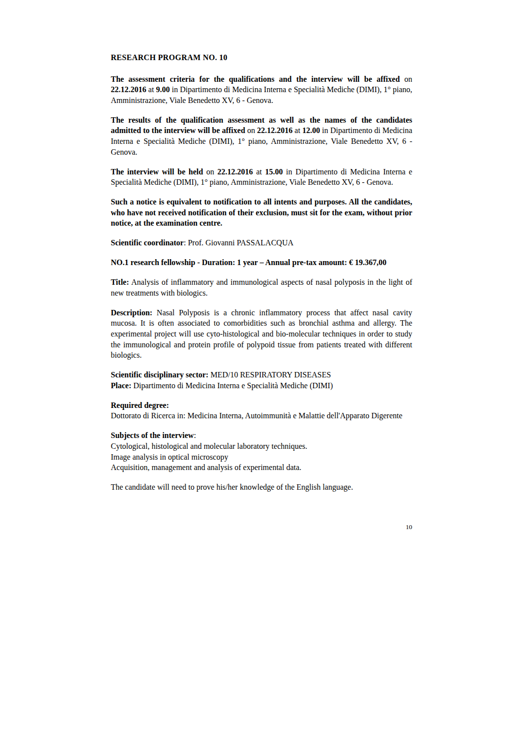RESEARCH PROGRAM NO. 10
The assessment criteria for the qualifications and the interview will be affixed on 22.12.2016 at 9.00 in Dipartimento di Medicina Interna e Specialità Mediche (DIMI), 1° piano, Amministrazione, Viale Benedetto XV, 6 - Genova.
The results of the qualification assessment as well as the names of the candidates admitted to the interview will be affixed on 22.12.2016 at 12.00 in Dipartimento di Medicina Interna e Specialità Mediche (DIMI), 1° piano, Amministrazione, Viale Benedetto XV, 6 - Genova.
The interview will be held on 22.12.2016 at 15.00 in Dipartimento di Medicina Interna e Specialità Mediche (DIMI), 1° piano, Amministrazione, Viale Benedetto XV, 6 - Genova.
Such a notice is equivalent to notification to all intents and purposes. All the candidates, who have not received notification of their exclusion, must sit for the exam, without prior notice, at the examination centre.
Scientific coordinator: Prof. Giovanni PASSALACQUA
NO.1 research fellowship - Duration: 1 year – Annual pre-tax amount: € 19.367,00
Title: Analysis of inflammatory and immunological aspects of nasal polyposis in the light of new treatments with biologics.
Description: Nasal Polyposis is a chronic inflammatory process that affect nasal cavity mucosa. It is often associated to comorbidities such as bronchial asthma and allergy. The experimental project will use cyto-histological and bio-molecular techniques in order to study the immunological and protein profile of polypoid tissue from patients treated with different biologics.
Scientific disciplinary sector: MED/10 RESPIRATORY DISEASES
Place: Dipartimento di Medicina Interna e Specialità Mediche (DIMI)
Required degree:
Dottorato di Ricerca in: Medicina Interna, Autoimmunità e Malattie dell'Apparato Digerente
Subjects of the interview:
Cytological, histological and molecular laboratory techniques.
Image analysis in optical microscopy
Acquisition, management and analysis of experimental data.
The candidate will need to prove his/her knowledge of the English language.
10